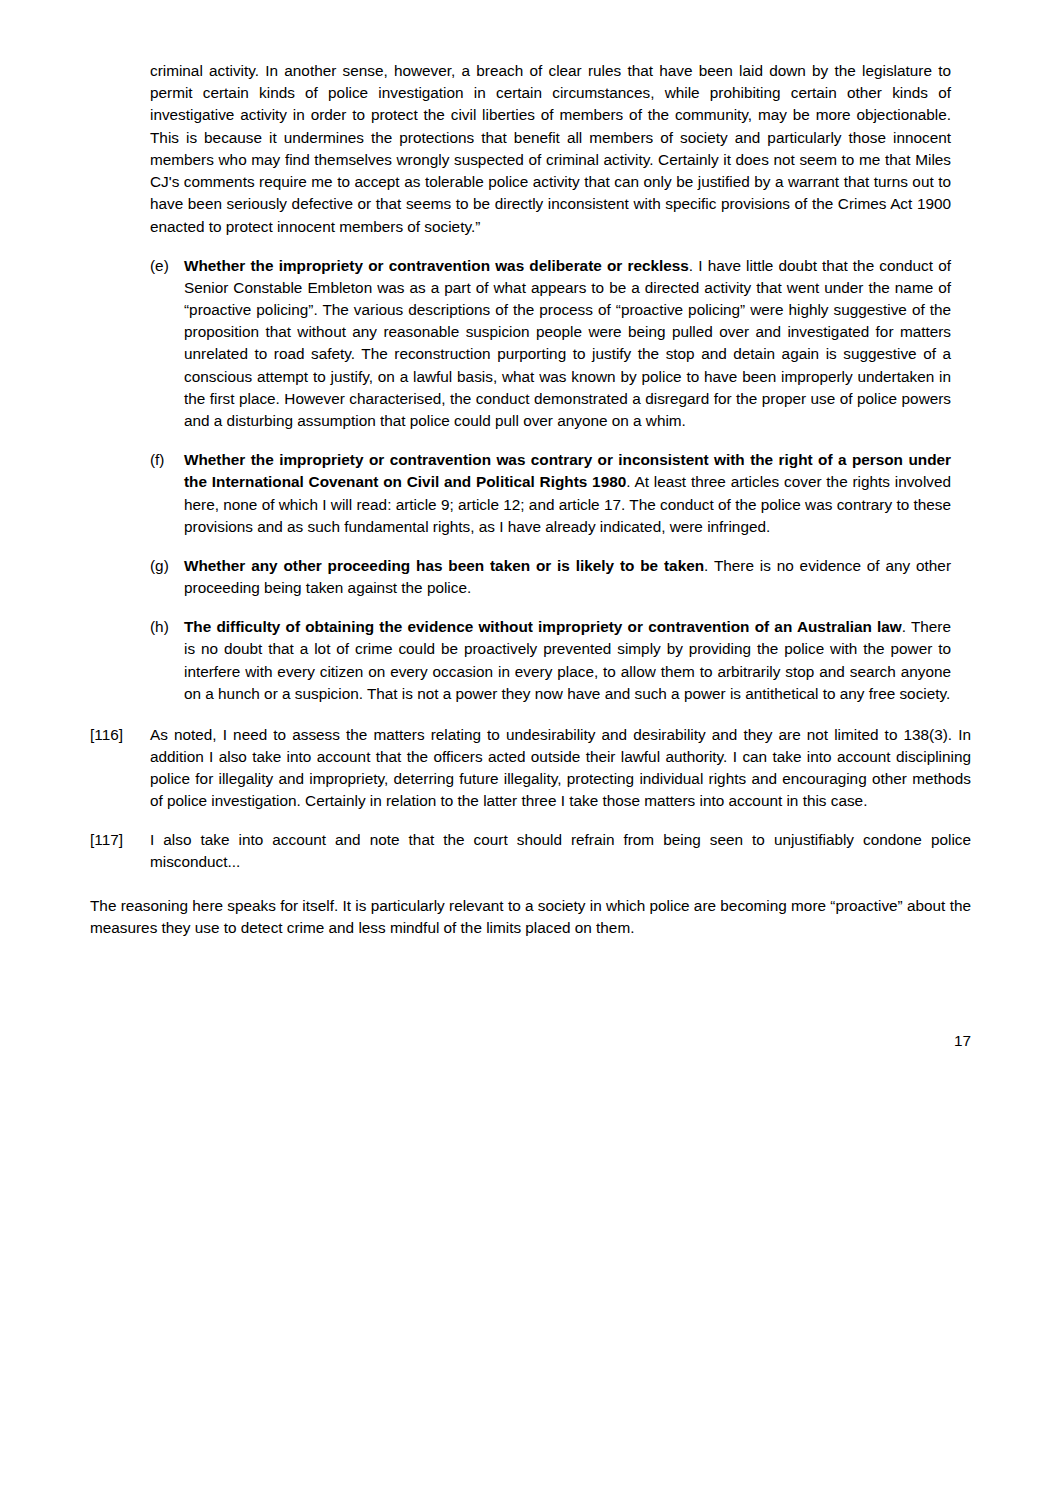criminal activity. In another sense, however, a breach of clear rules that have been laid down by the legislature to permit certain kinds of police investigation in certain circumstances, while prohibiting certain other kinds of investigative activity in order to protect the civil liberties of members of the community, may be more objectionable. This is because it undermines the protections that benefit all members of society and particularly those innocent members who may find themselves wrongly suspected of criminal activity. Certainly it does not seem to me that Miles CJ's comments require me to accept as tolerable police activity that can only be justified by a warrant that turns out to have been seriously defective or that seems to be directly inconsistent with specific provisions of the Crimes Act 1900 enacted to protect innocent members of society.”
(e) Whether the impropriety or contravention was deliberate or reckless. I have little doubt that the conduct of Senior Constable Embleton was as a part of what appears to be a directed activity that went under the name of “proactive policing”. The various descriptions of the process of “proactive policing” were highly suggestive of the proposition that without any reasonable suspicion people were being pulled over and investigated for matters unrelated to road safety. The reconstruction purporting to justify the stop and detain again is suggestive of a conscious attempt to justify, on a lawful basis, what was known by police to have been improperly undertaken in the first place. However characterised, the conduct demonstrated a disregard for the proper use of police powers and a disturbing assumption that police could pull over anyone on a whim.
(f) Whether the impropriety or contravention was contrary or inconsistent with the right of a person under the International Covenant on Civil and Political Rights 1980. At least three articles cover the rights involved here, none of which I will read: article 9; article 12; and article 17. The conduct of the police was contrary to these provisions and as such fundamental rights, as I have already indicated, were infringed.
(g) Whether any other proceeding has been taken or is likely to be taken. There is no evidence of any other proceeding being taken against the police.
(h) The difficulty of obtaining the evidence without impropriety or contravention of an Australian law. There is no doubt that a lot of crime could be proactively prevented simply by providing the police with the power to interfere with every citizen on every occasion in every place, to allow them to arbitrarily stop and search anyone on a hunch or a suspicion. That is not a power they now have and such a power is antithetical to any free society.
[116] As noted, I need to assess the matters relating to undesirability and desirability and they are not limited to 138(3). In addition I also take into account that the officers acted outside their lawful authority. I can take into account disciplining police for illegality and impropriety, deterring future illegality, protecting individual rights and encouraging other methods of police investigation. Certainly in relation to the latter three I take those matters into account in this case.
[117] I also take into account and note that the court should refrain from being seen to unjustifiably condone police misconduct...
The reasoning here speaks for itself. It is particularly relevant to a society in which police are becoming more “proactive” about the measures they use to detect crime and less mindful of the limits placed on them.
17